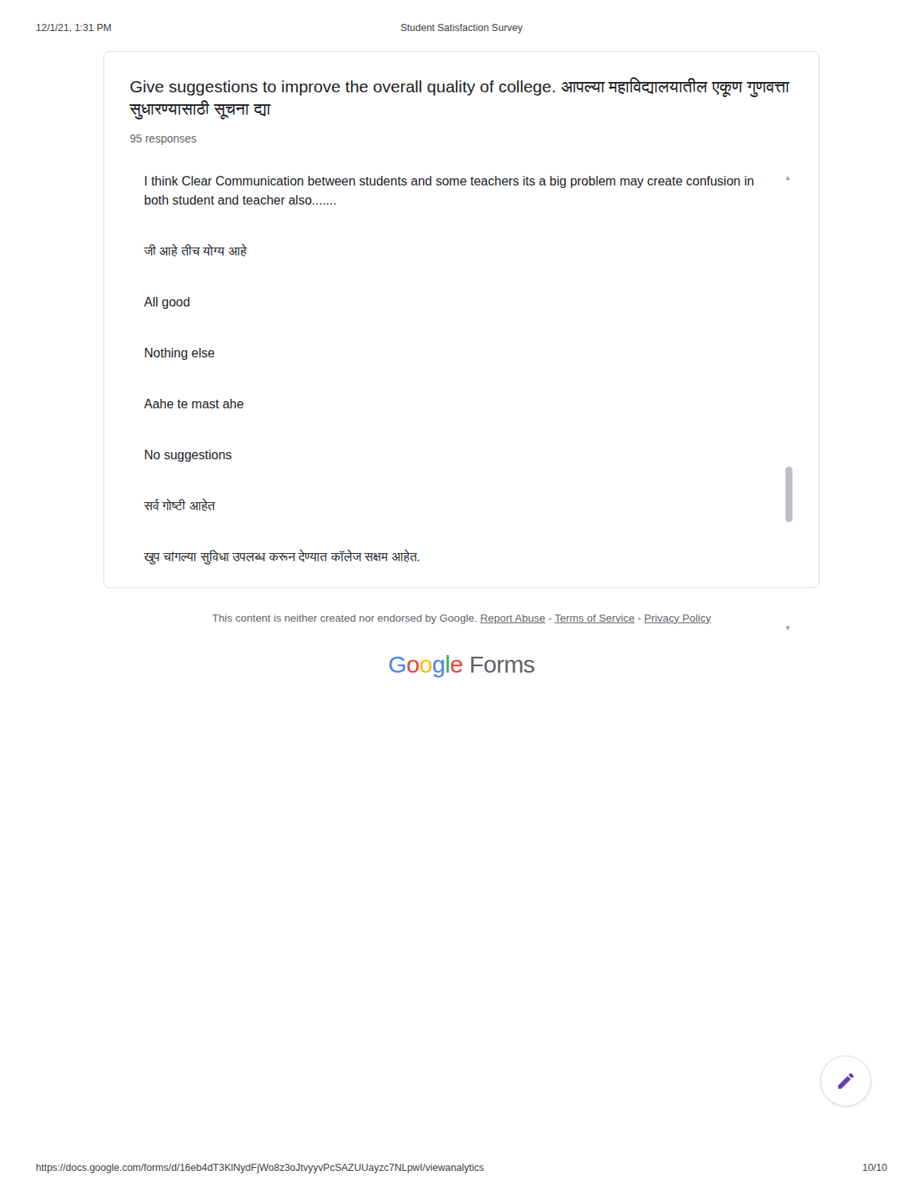12/1/21, 1:31 PM
Student Satisfaction Survey
Give suggestions to improve the overall quality of college. आपल्या महाविद्यालयातील एकूण गुणवत्ता सुधारण्यासाठी सूचना द्या
95 responses
I think Clear Communication between students and some teachers its a big problem may create confusion in both student and teacher also.......
जी आहे तीच योग्य आहे
All good
Nothing else
Aahe te mast ahe
No suggestions
सर्व गोष्टी आहेत
खुप चांगल्या सुविधा उपलब्ध करून देण्यात कॉलेज सक्षम आहेत.
▲
▼
This content is neither created nor endorsed by Google. Report Abuse - Terms of Service - Privacy Policy
GoogleForms
https://docs.google.com/forms/d/16eb4dT3KlNydFjWo8z3oJtvyyvPcSAZUUayzc7NLpwI/viewanalytics
10/10